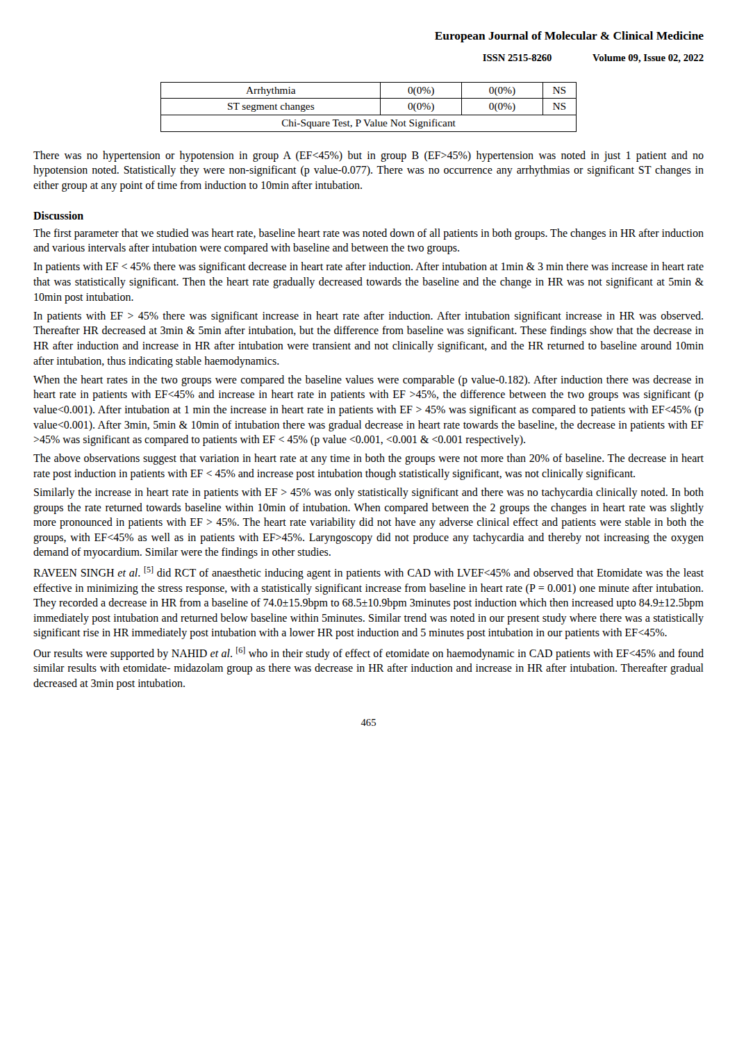European Journal of Molecular & Clinical Medicine
ISSN 2515-8260 Volume 09, Issue 02, 2022
| Arrhythmia | 0(0%) | 0(0%) | NS |
| ST segment changes | 0(0%) | 0(0%) | NS |
| Chi-Square Test, P Value Not Significant |
There was no hypertension or hypotension in group A (EF<45%) but in group B (EF>45%) hypertension was noted in just 1 patient and no hypotension noted. Statistically they were non-significant (p value-0.077). There was no occurrence any arrhythmias or significant ST changes in either group at any point of time from induction to 10min after intubation.
Discussion
The first parameter that we studied was heart rate, baseline heart rate was noted down of all patients in both groups. The changes in HR after induction and various intervals after intubation were compared with baseline and between the two groups.
In patients with EF < 45% there was significant decrease in heart rate after induction. After intubation at 1min & 3 min there was increase in heart rate that was statistically significant. Then the heart rate gradually decreased towards the baseline and the change in HR was not significant at 5min & 10min post intubation.
In patients with EF > 45% there was significant increase in heart rate after induction. After intubation significant increase in HR was observed. Thereafter HR decreased at 3min & 5min after intubation, but the difference from baseline was significant. These findings show that the decrease in HR after induction and increase in HR after intubation were transient and not clinically significant, and the HR returned to baseline around 10min after intubation, thus indicating stable haemodynamics.
When the heart rates in the two groups were compared the baseline values were comparable (p value-0.182). After induction there was decrease in heart rate in patients with EF<45% and increase in heart rate in patients with EF >45%, the difference between the two groups was significant (p value<0.001). After intubation at 1 min the increase in heart rate in patients with EF > 45% was significant as compared to patients with EF<45% (p value<0.001). After 3min, 5min & 10min of intubation there was gradual decrease in heart rate towards the baseline, the decrease in patients with EF >45% was significant as compared to patients with EF < 45% (p value <0.001, <0.001 & <0.001 respectively).
The above observations suggest that variation in heart rate at any time in both the groups were not more than 20% of baseline. The decrease in heart rate post induction in patients with EF < 45% and increase post intubation though statistically significant, was not clinically significant.
Similarly the increase in heart rate in patients with EF > 45% was only statistically significant and there was no tachycardia clinically noted. In both groups the rate returned towards baseline within 10min of intubation. When compared between the 2 groups the changes in heart rate was slightly more pronounced in patients with EF > 45%. The heart rate variability did not have any adverse clinical effect and patients were stable in both the groups, with EF<45% as well as in patients with EF>45%. Laryngoscopy did not produce any tachycardia and thereby not increasing the oxygen demand of myocardium. Similar were the findings in other studies.
RAVEEN SINGH et al. [5] did RCT of anaesthetic inducing agent in patients with CAD with LVEF<45% and observed that Etomidate was the least effective in minimizing the stress response, with a statistically significant increase from baseline in heart rate (P = 0.001) one minute after intubation. They recorded a decrease in HR from a baseline of 74.0±15.9bpm to 68.5±10.9bpm 3minutes post induction which then increased upto 84.9±12.5bpm immediately post intubation and returned below baseline within 5minutes. Similar trend was noted in our present study where there was a statistically significant rise in HR immediately post intubation with a lower HR post induction and 5 minutes post intubation in our patients with EF<45%.
Our results were supported by NAHID et al. [6] who in their study of effect of etomidate on haemodynamic in CAD patients with EF<45% and found similar results with etomidate- midazolam group as there was decrease in HR after induction and increase in HR after intubation. Thereafter gradual decreased at 3min post intubation.
465